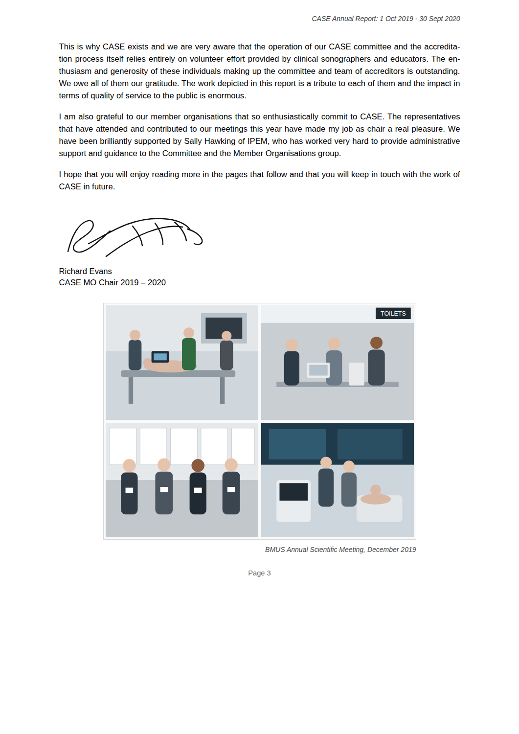CASE Annual Report: 1 Oct 2019 - 30 Sept 2020
This is why CASE exists and we are very aware that the operation of our CASE committee and the accreditation process itself relies entirely on volunteer effort provided by clinical sonographers and educators. The enthusiasm and generosity of these individuals making up the committee and team of accreditors is outstanding. We owe all of them our gratitude. The work depicted in this report is a tribute to each of them and the impact in terms of quality of service to the public is enormous.
I am also grateful to our member organisations that so enthusiastically commit to CASE. The representatives that have attended and contributed to our meetings this year have made my job as chair a real pleasure. We have been brilliantly supported by Sally Hawking of IPEM, who has worked very hard to provide administrative support and guidance to the Committee and the Member Organisations group.
I hope that you will enjoy reading more in the pages that follow and that you will keep in touch with the work of CASE in future.
Richard Evans
CASE MO Chair 2019 – 2020
TOILETS
BMUS Annual Scientific Meeting, December 2019
Page 3